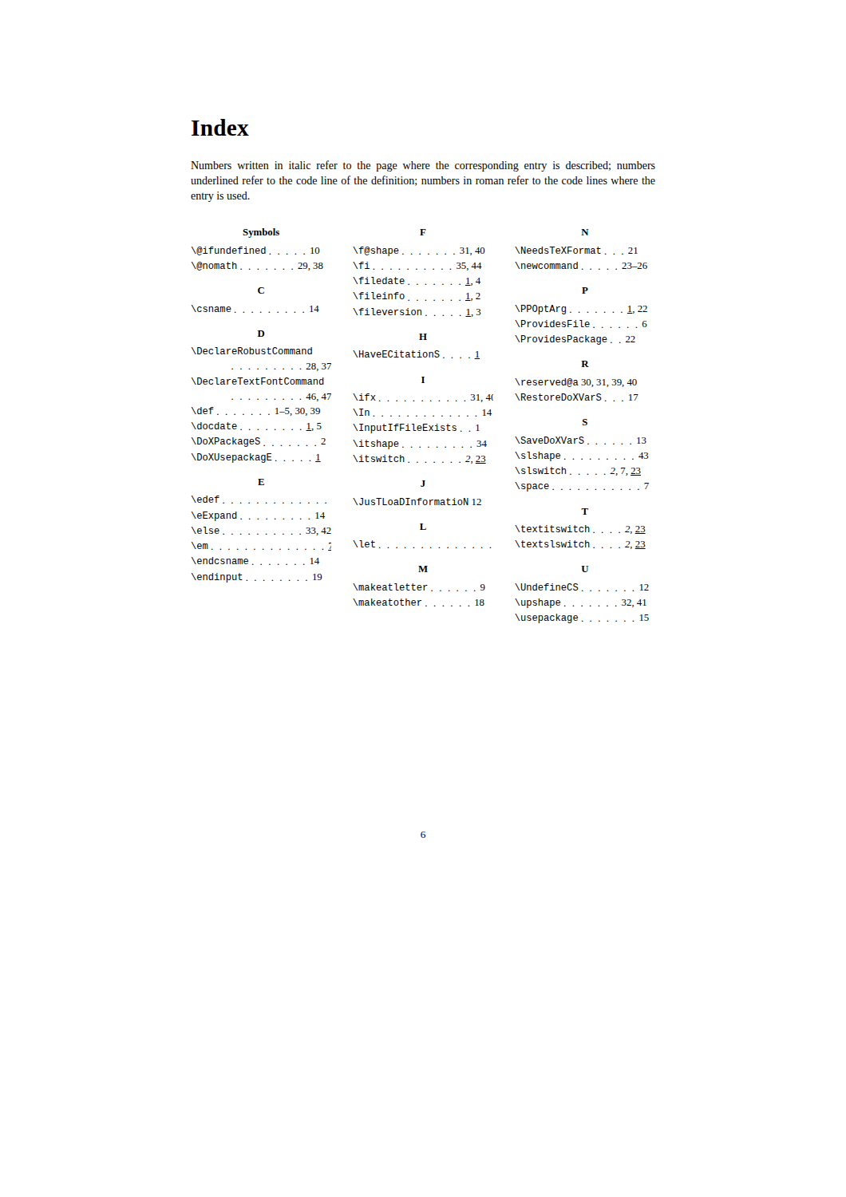Index
Numbers written in italic refer to the page where the corresponding entry is described; numbers underlined refer to the code line of the definition; numbers in roman refer to the code lines where the entry is used.
Symbols
\@ifundefined . . . . . 10
\@nomath . . . . . . . 29, 38
C
\csname . . . . . . . . . 14
D
\DeclareRobustCommand
. . . . . . . . . 28, 37
\DeclareTextFontCommand
. . . . . . . . . 46, 47
\def . . . . . . . 1–5, 30, 39
\docdate . . . . . . . . 1, 5
\DoXPackageS . . . . . . . 2
\DoXUsepackagE . . . . . 1
E
\edef . . . . . . . . . . . . . 6
\eExpand . . . . . . . . . 14
\else . . . . . . . . . . 33, 42
\em . . . . . . . . . . . . . . 7
\endcsname . . . . . . . 14
\endinput . . . . . . . . 19
F
\f@shape . . . . . . . 31, 40
\fi . . . . . . . . . . 35, 44
\filedate . . . . . . . 1, 4
\fileinfo . . . . . . . 1, 2
\fileversion . . . . . 1, 3
H
\HaveECitationS . . . . 1
I
\ifx . . . . . . . . . . . 31, 40
\In . . . . . . . . . . . . . 14
\InputIfFileExists . . 1
\itshape . . . . . . . . . 34
\itswitch . . . . . . . 2, 23
J
\JusTLoaDInformatioN 12
L
\let . . . . . . . . . . . . . . 7
M
\makeatletter . . . . . . 9
\makeatother . . . . . . 18
N
\NeedsTeXFormat . . . 21
\newcommand . . . . . 23–26
P
\PPOptArg . . . . . . . 1, 22
\ProvidesFile . . . . . . 6
\ProvidesPackage . . 22
R
\reserved@a 30, 31, 39, 40
\RestoreDoXVarS . . . 17
S
\SaveDoXVarS . . . . . . 13
\slshape . . . . . . . . . 43
\slswitch . . . . . 2, 7, 23
\space . . . . . . . . . . . 7
T
\textitswitch . . . . 2, 23
\textslswitch . . . . 2, 23
U
\UndefineCS . . . . . . . 12
\upshape . . . . . . . 32, 41
\usepackage . . . . . . . 15
6